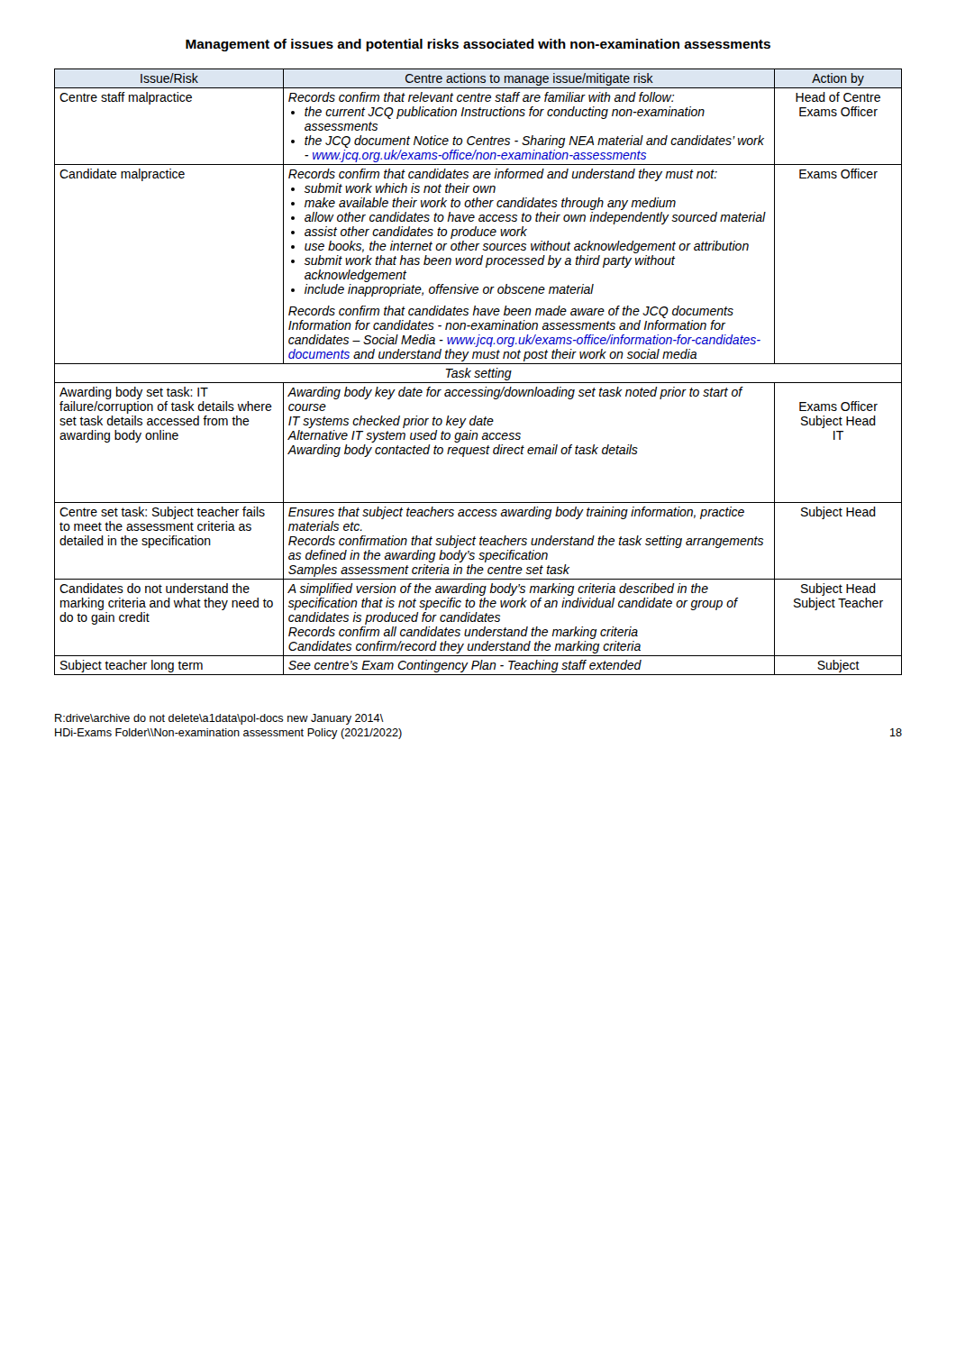Management of issues and potential risks associated with non-examination assessments
| Issue/Risk | Centre actions to manage issue/mitigate risk | Action by |
| --- | --- | --- |
| Centre staff malpractice | Records confirm that relevant centre staff are familiar with and follow: the current JCQ publication Instructions for conducting non-examination assessments the JCQ document Notice to Centres - Sharing NEA material and candidates’ work - www.jcq.org.uk/exams-office/non-examination-assessments | Head of Centre Exams Officer |
| Candidate malpractice | Records confirm that candidates are informed and understand they must not: submit work which is not their own make available their work to other candidates through any medium allow other candidates to have access to their own independently sourced material assist other candidates to produce work use books, the internet or other sources without acknowledgement or attribution submit work that has been word processed by a third party without acknowledgement include inappropriate, offensive or obscene material Records confirm that candidates have been made aware of the JCQ documents Information for candidates - non-examination assessments and Information for candidates – Social Media - www.jcq.org.uk/exams-office/information-for-candidates-documents and understand they must not post their work on social media | Exams Officer |
| Task setting |
| Awarding body set task: IT failure/corruption of task details where set task details accessed from the awarding body online | Awarding body key date for accessing/downloading set task noted prior to start of course IT systems checked prior to key date Alternative IT system used to gain access Awarding body contacted to request direct email of task details | Exams Officer Subject Head IT |
| Centre set task: Subject teacher fails to meet the assessment criteria as detailed in the specification | Ensures that subject teachers access awarding body training information, practice materials etc. Records confirmation that subject teachers understand the task setting arrangements as defined in the awarding body’s specification Samples assessment criteria in the centre set task | Subject Head |
| Candidates do not understand the marking criteria and what they need to do to gain credit | A simplified version of the awarding body’s marking criteria described in the specification that is not specific to the work of an individual candidate or group of candidates is produced for candidates Records confirm all candidates understand the marking criteria Candidates confirm/record they understand the marking criteria | Subject Head Subject Teacher |
| Subject teacher long term | See centre’s Exam Contingency Plan - Teaching staff extended | Subject |
R:drive\archive do not delete\a1data\pol-docs new January 2014\
HDi-Exams Folder\\Non-examination assessment Policy (2021/2022) 18